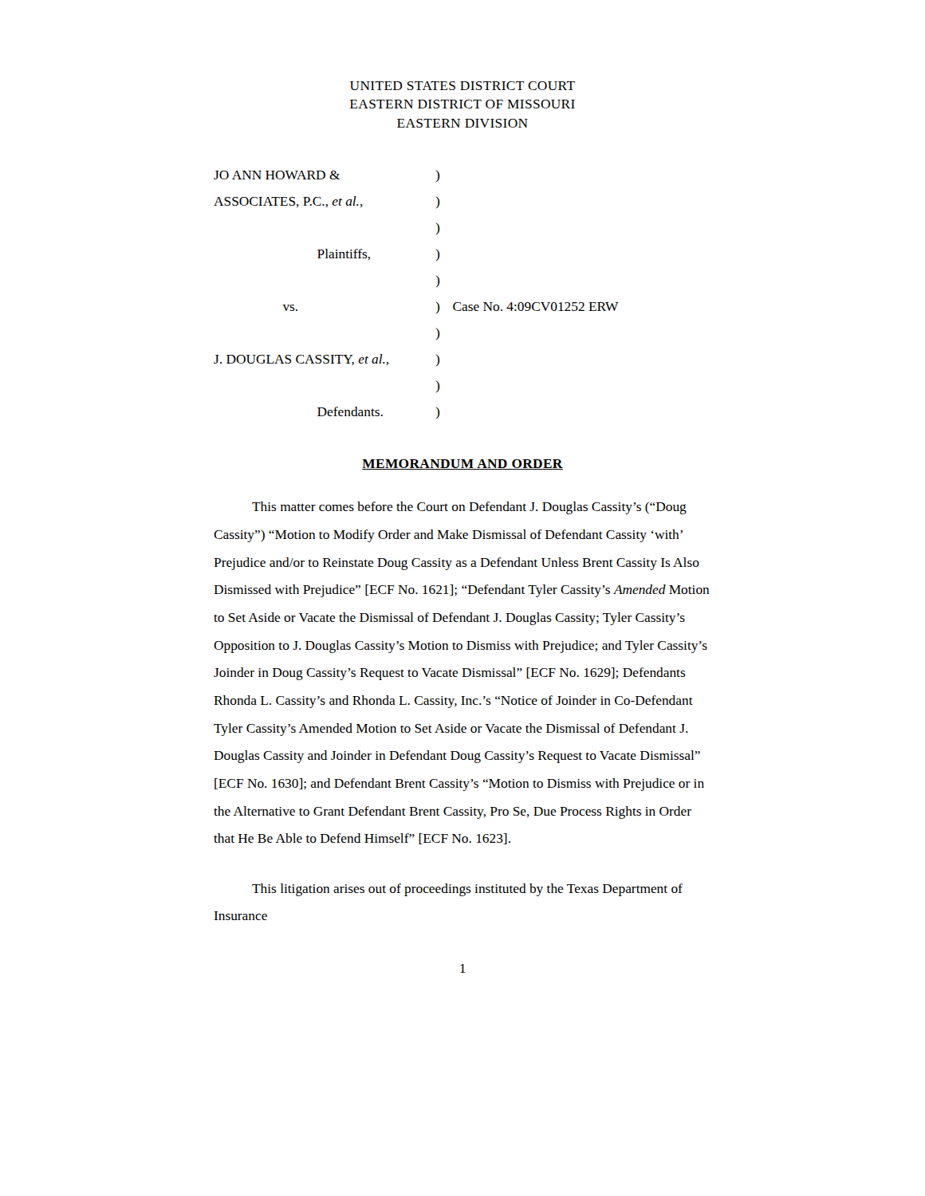UNITED STATES DISTRICT COURT
EASTERN DISTRICT OF MISSOURI
EASTERN DIVISION
| JO ANN HOWARD & | ) | |
| ASSOCIATES, P.C., et al. , | ) | |
| | ) | |
| Plaintiffs, | ) | |
| | ) | |
| vs. | ) | Case No. 4:09CV01252 ERW |
| | ) | |
| J. DOUGLAS CASSITY, et al. , | ) | |
| | ) | |
| Defendants. | ) | |
MEMORANDUM AND ORDER
This matter comes before the Court on Defendant J. Douglas Cassity’s (“Doug Cassity”) “Motion to Modify Order and Make Dismissal of Defendant Cassity ‘with’ Prejudice and/or to Reinstate Doug Cassity as a Defendant Unless Brent Cassity Is Also Dismissed with Prejudice” [ECF No. 1621]; “Defendant Tyler Cassity’s Amended Motion to Set Aside or Vacate the Dismissal of Defendant J. Douglas Cassity; Tyler Cassity’s Opposition to J. Douglas Cassity’s Motion to Dismiss with Prejudice; and Tyler Cassity’s Joinder in Doug Cassity’s Request to Vacate Dismissal” [ECF No. 1629]; Defendants Rhonda L. Cassity’s and Rhonda L. Cassity, Inc.’s “Notice of Joinder in Co-Defendant Tyler Cassity’s Amended Motion to Set Aside or Vacate the Dismissal of Defendant J. Douglas Cassity and Joinder in Defendant Doug Cassity’s Request to Vacate Dismissal” [ECF No. 1630]; and Defendant Brent Cassity’s “Motion to Dismiss with Prejudice or in the Alternative to Grant Defendant Brent Cassity, Pro Se, Due Process Rights in Order that He Be Able to Defend Himself” [ECF No. 1623].
This litigation arises out of proceedings instituted by the Texas Department of Insurance
1